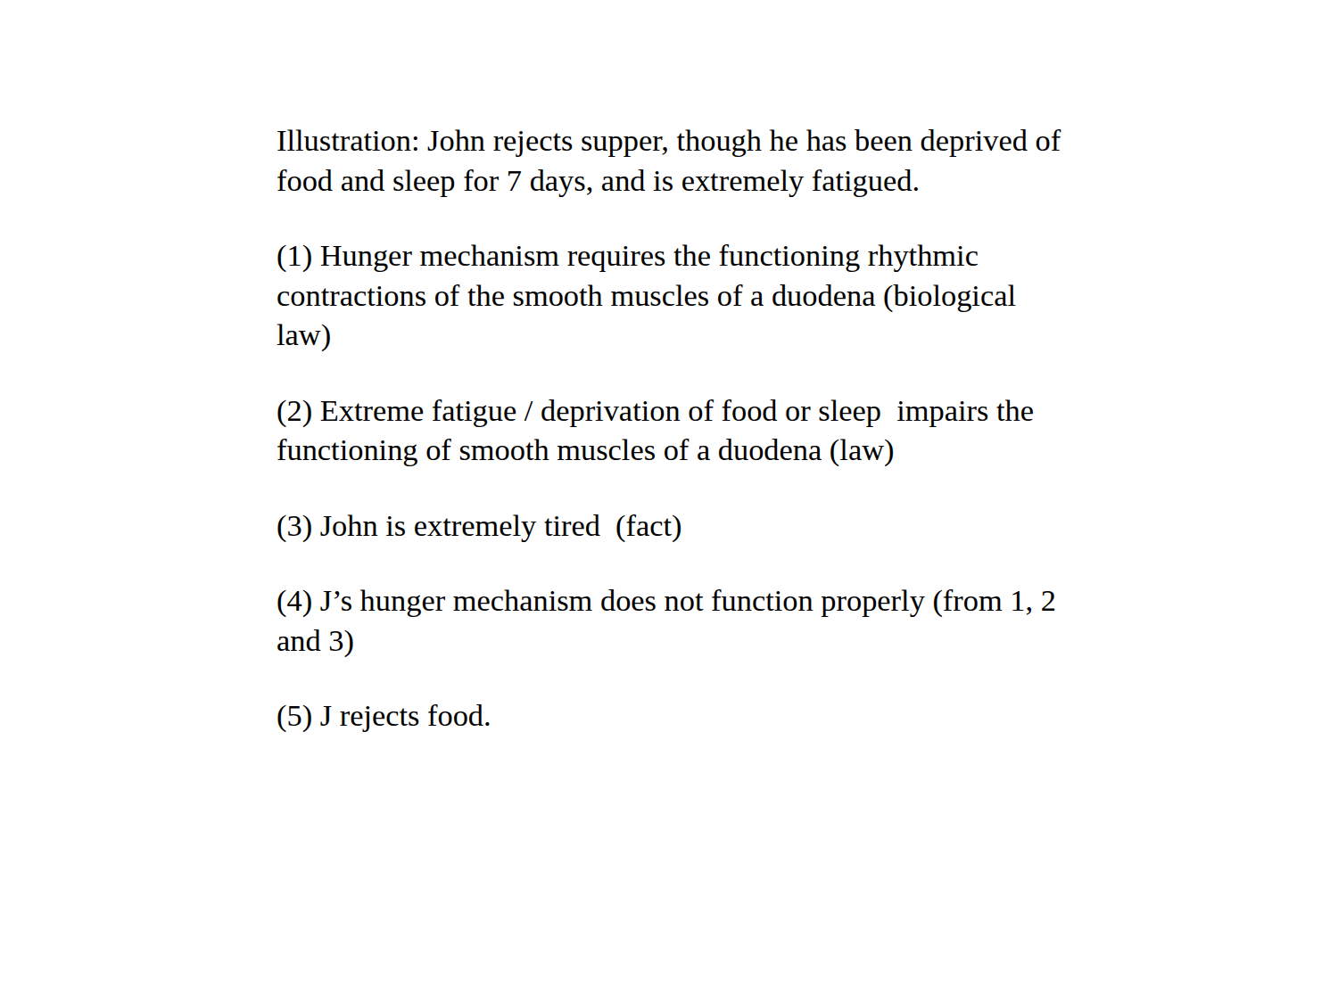Illustration: John rejects supper, though he has been deprived of food and sleep for 7 days, and is extremely fatigued.
(1) Hunger mechanism requires the functioning rhythmic contractions of the smooth muscles of a duodena (biological law)
(2) Extreme fatigue / deprivation of food or sleep impairs the functioning of smooth muscles of a duodena (law)
(3) John is extremely tired (fact)
(4) J’s hunger mechanism does not function properly (from 1, 2 and 3)
(5) J rejects food.